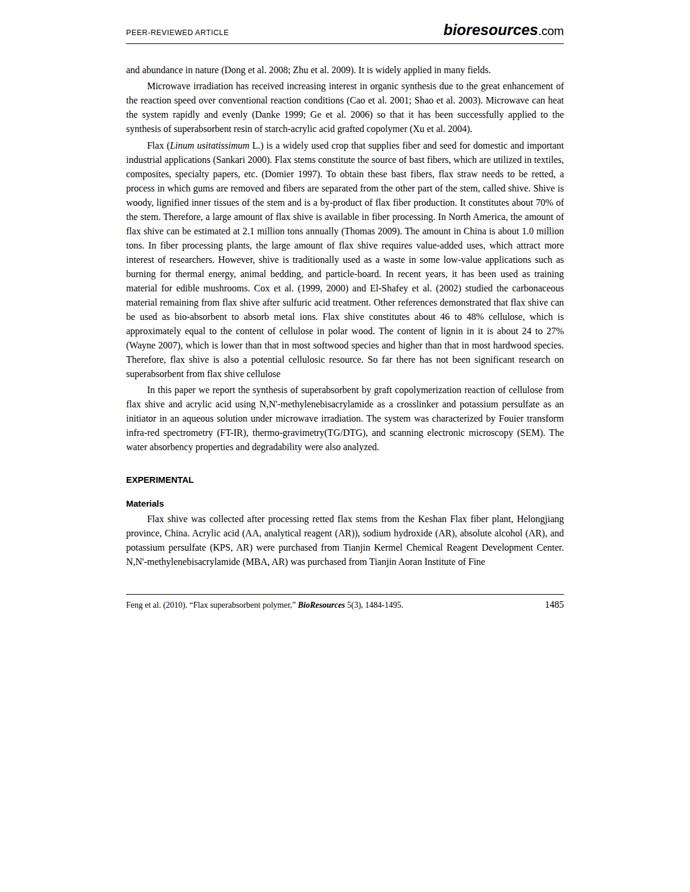PEER-REVIEWED ARTICLE bioresources.com
and abundance in nature (Dong et al. 2008; Zhu et al. 2009). It is widely applied in many fields.
Microwave irradiation has received increasing interest in organic synthesis due to the great enhancement of the reaction speed over conventional reaction conditions (Cao et al. 2001; Shao et al. 2003). Microwave can heat the system rapidly and evenly (Danke 1999; Ge et al. 2006) so that it has been successfully applied to the synthesis of superabsorbent resin of starch-acrylic acid grafted copolymer (Xu et al. 2004).
Flax (Linum usitatissimum L.) is a widely used crop that supplies fiber and seed for domestic and important industrial applications (Sankari 2000). Flax stems constitute the source of bast fibers, which are utilized in textiles, composites, specialty papers, etc. (Domier 1997). To obtain these bast fibers, flax straw needs to be retted, a process in which gums are removed and fibers are separated from the other part of the stem, called shive. Shive is woody, lignified inner tissues of the stem and is a by-product of flax fiber production. It constitutes about 70% of the stem. Therefore, a large amount of flax shive is available in fiber processing. In North America, the amount of flax shive can be estimated at 2.1 million tons annually (Thomas 2009). The amount in China is about 1.0 million tons. In fiber processing plants, the large amount of flax shive requires value-added uses, which attract more interest of researchers. However, shive is traditionally used as a waste in some low-value applications such as burning for thermal energy, animal bedding, and particle-board. In recent years, it has been used as training material for edible mushrooms. Cox et al. (1999, 2000) and El-Shafey et al. (2002) studied the carbonaceous material remaining from flax shive after sulfuric acid treatment. Other references demonstrated that flax shive can be used as bio-absorbent to absorb metal ions. Flax shive constitutes about 46 to 48% cellulose, which is approximately equal to the content of cellulose in polar wood. The content of lignin in it is about 24 to 27% (Wayne 2007), which is lower than that in most softwood species and higher than that in most hardwood species. Therefore, flax shive is also a potential cellulosic resource. So far there has not been significant research on superabsorbent from flax shive cellulose
In this paper we report the synthesis of superabsorbent by graft copolymerization reaction of cellulose from flax shive and acrylic acid using N,N'-methylenebisacrylamide as a crosslinker and potassium persulfate as an initiator in an aqueous solution under microwave irradiation. The system was characterized by Fouier transform infra-red spectrometry (FT-IR), thermo-gravimetry(TG/DTG), and scanning electronic microscopy (SEM). The water absorbency properties and degradability were also analyzed.
EXPERIMENTAL
Materials
Flax shive was collected after processing retted flax stems from the Keshan Flax fiber plant, Helongjiang province, China. Acrylic acid (AA, analytical reagent (AR)), sodium hydroxide (AR), absolute alcohol (AR), and potassium persulfate (KPS, AR) were purchased from Tianjin Kermel Chemical Reagent Development Center. N,N'-methylenebisacrylamide (MBA, AR) was purchased from Tianjin Aoran Institute of Fine
Feng et al. (2010). “Flax superabsorbent polymer,” BioResources 5(3), 1484-1495. 1485